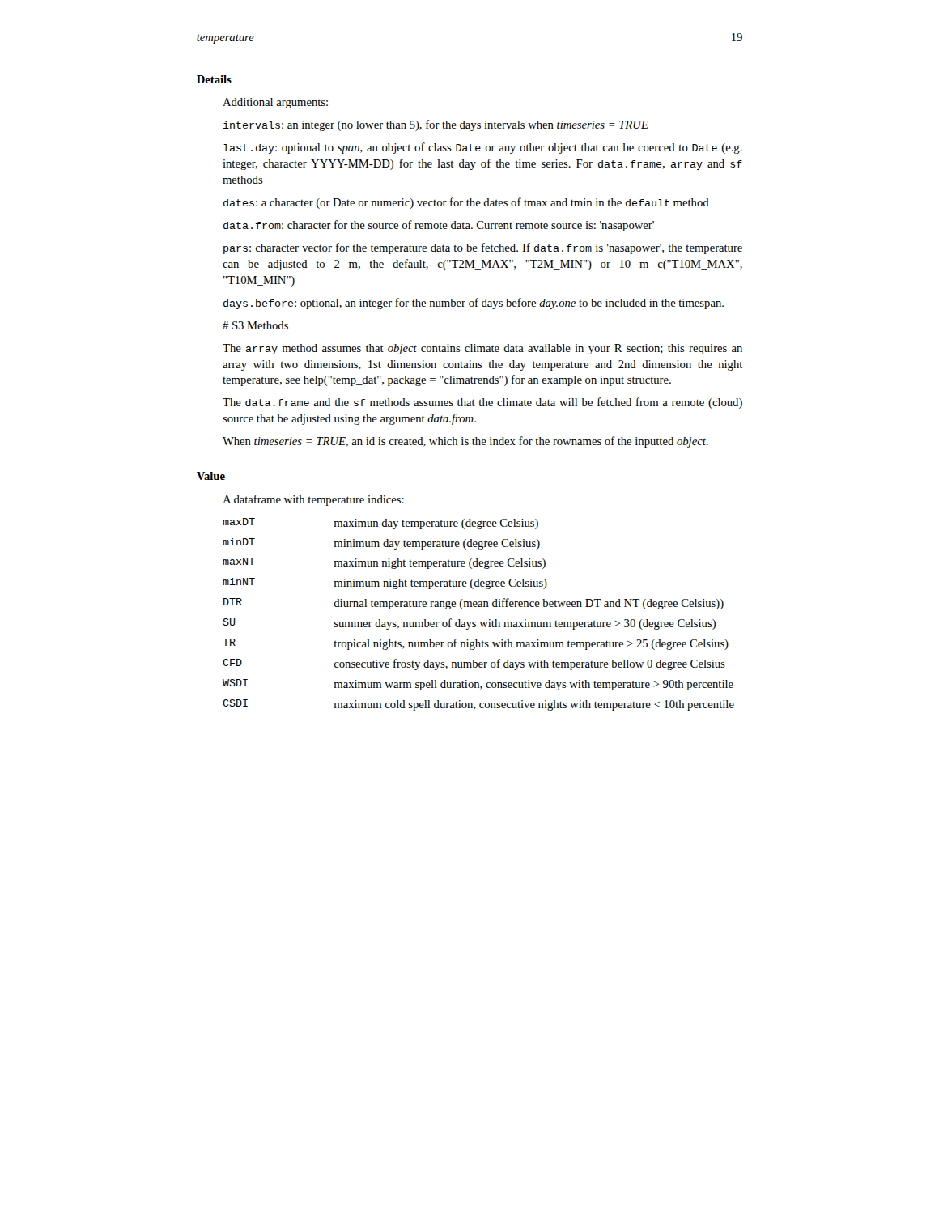temperature 19
Details
Additional arguments:
intervals: an integer (no lower than 5), for the days intervals when timeseries = TRUE
last.day: optional to span, an object of class Date or any other object that can be coerced to Date (e.g. integer, character YYYY-MM-DD) for the last day of the time series. For data.frame, array and sf methods
dates: a character (or Date or numeric) vector for the dates of tmax and tmin in the default method
data.from: character for the source of remote data. Current remote source is: 'nasapower'
pars: character vector for the temperature data to be fetched. If data.from is 'nasapower', the temperature can be adjusted to 2 m, the default, c("T2M_MAX", "T2M_MIN") or 10 m c("T10M_MAX", "T10M_MIN")
days.before: optional, an integer for the number of days before day.one to be included in the timespan.
# S3 Methods
The array method assumes that object contains climate data available in your R section; this requires an array with two dimensions, 1st dimension contains the day temperature and 2nd dimension the night temperature, see help("temp_dat", package = "climatrends") for an example on input structure.
The data.frame and the sf methods assumes that the climate data will be fetched from a remote (cloud) source that be adjusted using the argument data.from.
When timeseries = TRUE, an id is created, which is the index for the rownames of the inputted object.
Value
A dataframe with temperature indices:
maxDT
maximun day temperature (degree Celsius)
minDT
minimum day temperature (degree Celsius)
maxNT
maximun night temperature (degree Celsius)
minNT
minimum night temperature (degree Celsius)
DTR
diurnal temperature range (mean difference between DT and NT (degree Celsius))
SU
summer days, number of days with maximum temperature > 30 (degree Celsius)
TR
tropical nights, number of nights with maximum temperature > 25 (degree Celsius)
CFD
consecutive frosty days, number of days with temperature bellow 0 degree Celsius
WSDI
maximum warm spell duration, consecutive days with temperature > 90th percentile
CSDI
maximum cold spell duration, consecutive nights with temperature < 10th percentile